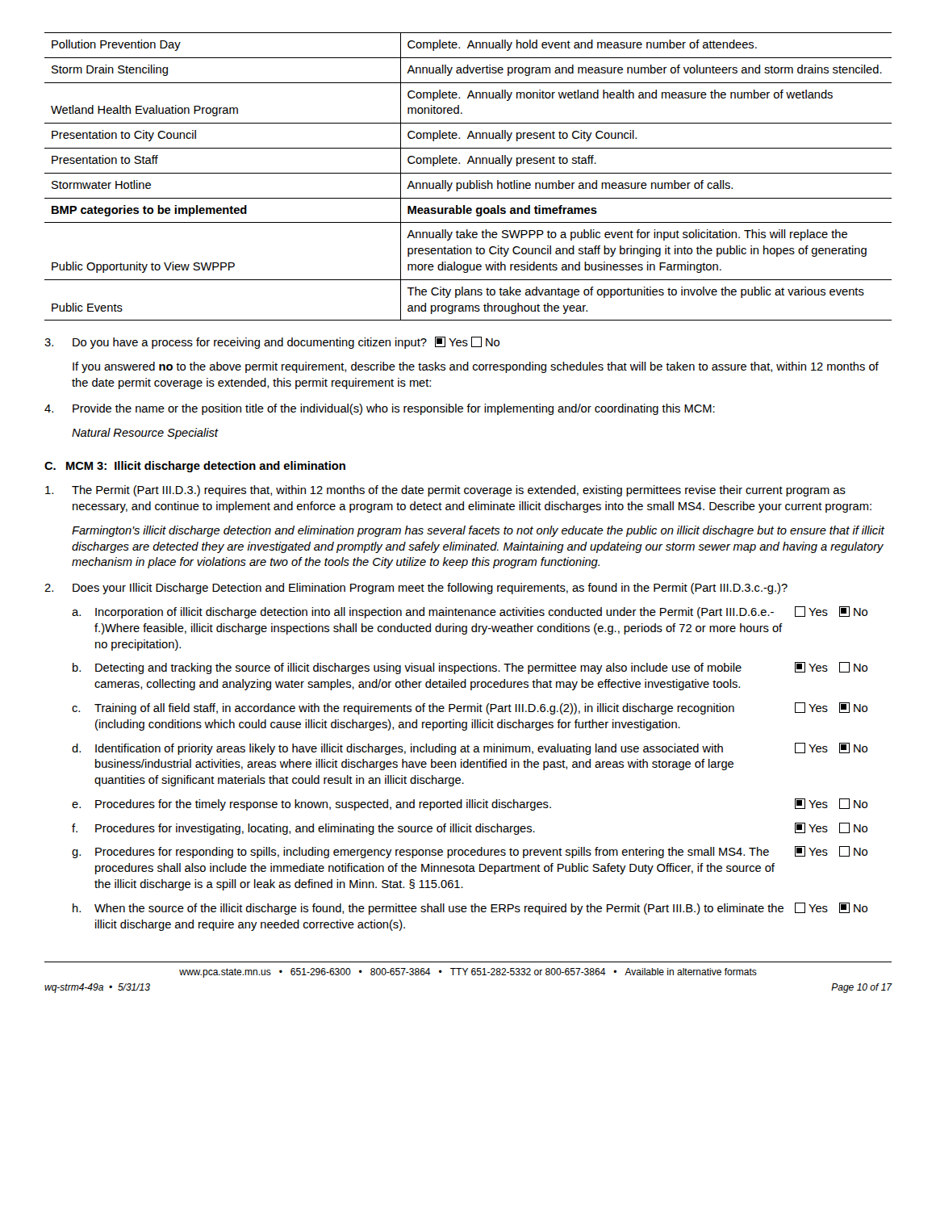| Pollution Prevention Day | Complete. Annually hold event and measure number of attendees. |
| Storm Drain Stenciling | Annually advertise program and measure number of volunteers and storm drains stenciled. |
| Wetland Health Evaluation Program | Complete. Annually monitor wetland health and measure the number of wetlands monitored. |
| Presentation to City Council | Complete. Annually present to City Council. |
| Presentation to Staff | Complete. Annually present to staff. |
| Stormwater Hotline | Annually publish hotline number and measure number of calls. |
| BMP categories to be implemented | Measurable goals and timeframes |
| Public Opportunity to View SWPPP | Annually take the SWPPP to a public event for input solicitation. This will replace the presentation to City Council and staff by bringing it into the public in hopes of generating more dialogue with residents and businesses in Farmington. |
| Public Events | The City plans to take advantage of opportunities to involve the public at various events and programs throughout the year. |
3. Do you have a process for receiving and documenting citizen input? Yes No
If you answered no to the above permit requirement, describe the tasks and corresponding schedules that will be taken to assure that, within 12 months of the date permit coverage is extended, this permit requirement is met:
4. Provide the name or the position title of the individual(s) who is responsible for implementing and/or coordinating this MCM:
Natural Resource Specialist
C. MCM 3: Illicit discharge detection and elimination
1. The Permit (Part III.D.3.) requires that, within 12 months of the date permit coverage is extended, existing permittees revise their current program as necessary, and continue to implement and enforce a program to detect and eliminate illicit discharges into the small MS4. Describe your current program:
Farmington's illicit discharge detection and elimination program has several facets to not only educate the public on illicit dischagre but to ensure that if illicit discharges are detected they are investigated and promptly and safely eliminated. Maintaining and updateing our storm sewer map and having a regulatory mechanism in place for violations are two of the tools the City utilize to keep this program functioning.
2. Does your Illicit Discharge Detection and Elimination Program meet the following requirements, as found in the Permit (Part III.D.3.c.-g.)?
a. Incorporation of illicit discharge detection into all inspection and maintenance activities conducted under the Permit (Part III.D.6.e.-f.)Where feasible, illicit discharge inspections shall be conducted during dry-weather conditions (e.g., periods of 72 or more hours of no precipitation). Yes No
b. Detecting and tracking the source of illicit discharges using visual inspections. The permittee may also include use of mobile cameras, collecting and analyzing water samples, and/or other detailed procedures that may be effective investigative tools. Yes No
c. Training of all field staff, in accordance with the requirements of the Permit (Part III.D.6.g.(2)), in illicit discharge recognition (including conditions which could cause illicit discharges), and reporting illicit discharges for further investigation. Yes No
d. Identification of priority areas likely to have illicit discharges, including at a minimum, evaluating land use associated with business/industrial activities, areas where illicit discharges have been identified in the past, and areas with storage of large quantities of significant materials that could result in an illicit discharge. Yes No
e. Procedures for the timely response to known, suspected, and reported illicit discharges. Yes No
f. Procedures for investigating, locating, and eliminating the source of illicit discharges. Yes No
g. Procedures for responding to spills, including emergency response procedures to prevent spills from entering the small MS4. The procedures shall also include the immediate notification of the Minnesota Department of Public Safety Duty Officer, if the source of the illicit discharge is a spill or leak as defined in Minn. Stat. § 115.061. Yes No
h. When the source of the illicit discharge is found, the permittee shall use the ERPs required by the Permit (Part III.B.) to eliminate the illicit discharge and require any needed corrective action(s). Yes No
www.pca.state.mn.us • 651-296-6300 • 800-657-3864 • TTY 651-282-5332 or 800-657-3864 • Available in alternative formats
wq-strm4-49a • 5/31/13 Page 10 of 17